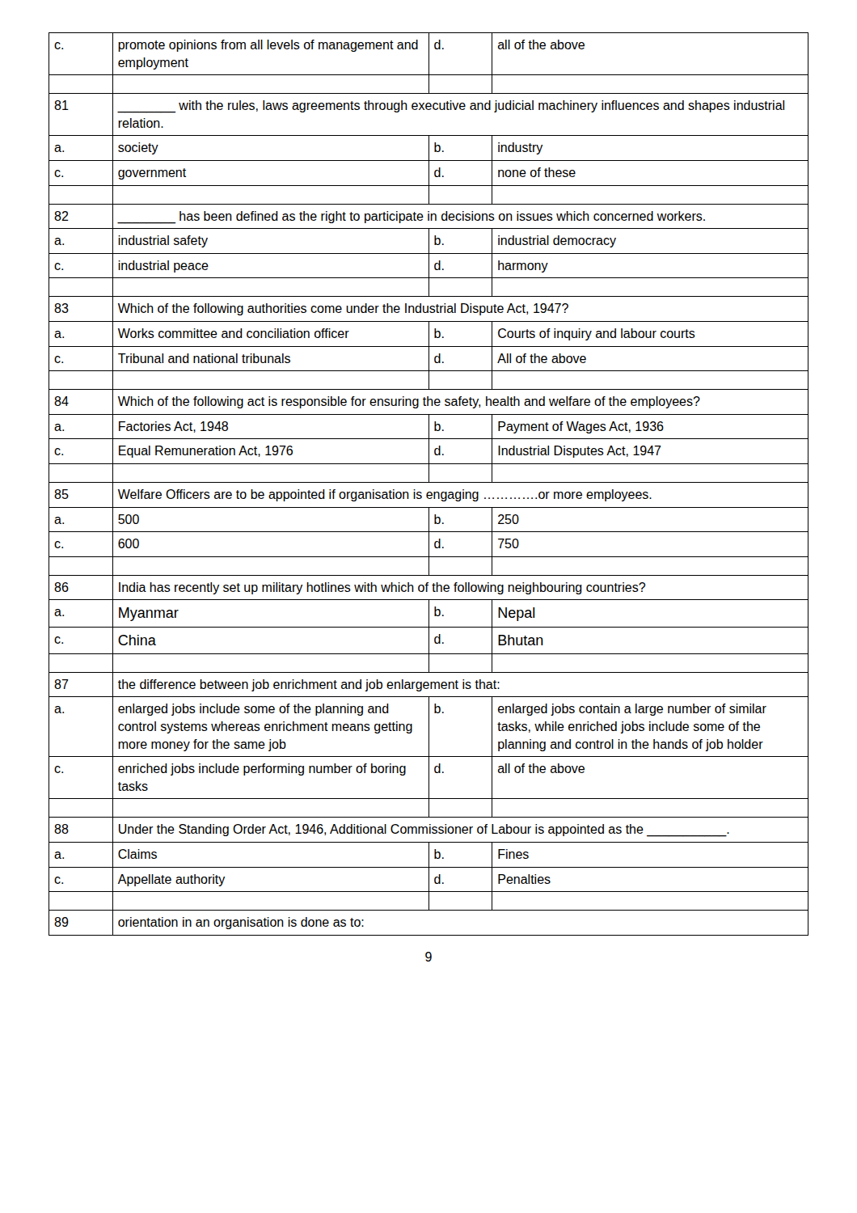| c. | promote opinions from all levels of management and employment | d. | all of the above |
| 81 | ________ with the rules, laws agreements through executive and judicial machinery influences and shapes industrial relation. |
| a. | society | b. | industry |
| c. | government | d. | none of these |
| 82 | ________ has been defined as the right to participate in decisions on issues which concerned workers. |
| a. | industrial safety | b. | industrial democracy |
| c. | industrial peace | d. | harmony |
| 83 | Which of the following authorities come under the Industrial Dispute Act, 1947? |
| a. | Works committee and conciliation officer | b. | Courts of inquiry and labour courts |
| c. | Tribunal and national tribunals | d. | All of the above |
| 84 | Which of the following act is responsible for ensuring the safety, health and welfare of the employees? |
| a. | Factories Act, 1948 | b. | Payment of Wages Act, 1936 |
| c. | Equal Remuneration Act, 1976 | d. | Industrial Disputes Act, 1947 |
| 85 | Welfare Officers are to be appointed if organisation is engaging ………….or more employees. |
| a. | 500 | b. | 250 |
| c. | 600 | d. | 750 |
| 86 | India has recently set up military hotlines with which of the following neighbouring countries? |
| a. | Myanmar | b. | Nepal |
| c. | China | d. | Bhutan |
| 87 | the difference between job enrichment and job enlargement is that: |
| a. | enlarged jobs include some of the planning and control systems whereas enrichment means getting more money for the same job | b. | enlarged jobs contain a large number of similar tasks, while enriched jobs include some of the planning and control in the hands of job holder |
| c. | enriched jobs include performing number of boring tasks | d. | all of the above |
| 88 | Under the Standing Order Act, 1946, Additional Commissioner of Labour is appointed as the ___________. |
| a. | Claims | b. | Fines |
| c. | Appellate authority | d. | Penalties |
| 89 | orientation in an organisation is done as to: |
9